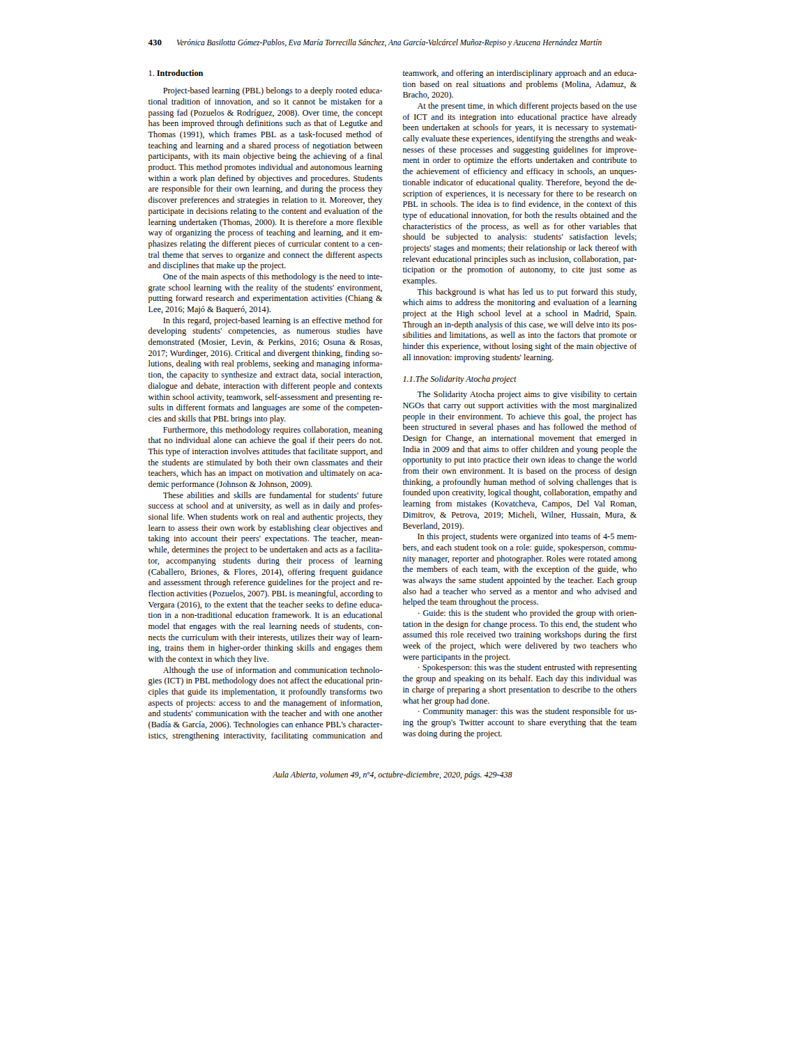430 Verónica Basilotta Gómez-Pablos, Eva María Torrecilla Sánchez, Ana García-Valcárcel Muñoz-Repiso y Azucena Hernández Martín
1. Introduction
Project-based learning (PBL) belongs to a deeply rooted educational tradition of innovation, and so it cannot be mistaken for a passing fad (Pozuelos & Rodríguez, 2008). Over time, the concept has been improved through definitions such as that of Legutke and Thomas (1991), which frames PBL as a task-focused method of teaching and learning and a shared process of negotiation between participants, with its main objective being the achieving of a final product. This method promotes individual and autonomous learning within a work plan defined by objectives and procedures. Students are responsible for their own learning, and during the process they discover preferences and strategies in relation to it. Moreover, they participate in decisions relating to the content and evaluation of the learning undertaken (Thomas, 2000). It is therefore a more flexible way of organizing the process of teaching and learning, and it emphasizes relating the different pieces of curricular content to a central theme that serves to organize and connect the different aspects and disciplines that make up the project.
One of the main aspects of this methodology is the need to integrate school learning with the reality of the students' environment, putting forward research and experimentation activities (Chiang & Lee, 2016; Majó & Baqueró, 2014).
In this regard, project-based learning is an effective method for developing students' competencies, as numerous studies have demonstrated (Mosier, Levin, & Perkins, 2016; Osuna & Rosas, 2017; Wurdinger, 2016). Critical and divergent thinking, finding solutions, dealing with real problems, seeking and managing information, the capacity to synthesize and extract data, social interaction, dialogue and debate, interaction with different people and contexts within school activity, teamwork, self-assessment and presenting results in different formats and languages are some of the competencies and skills that PBL brings into play.
Furthermore, this methodology requires collaboration, meaning that no individual alone can achieve the goal if their peers do not. This type of interaction involves attitudes that facilitate support, and the students are stimulated by both their own classmates and their teachers, which has an impact on motivation and ultimately on academic performance (Johnson & Johnson, 2009).
These abilities and skills are fundamental for students' future success at school and at university, as well as in daily and professional life. When students work on real and authentic projects, they learn to assess their own work by establishing clear objectives and taking into account their peers' expectations. The teacher, meanwhile, determines the project to be undertaken and acts as a facilitator, accompanying students during their process of learning (Caballero, Briones, & Flores, 2014), offering frequent guidance and assessment through reference guidelines for the project and reflection activities (Pozuelos, 2007). PBL is meaningful, according to Vergara (2016), to the extent that the teacher seeks to define education in a non-traditional education framework. It is an educational model that engages with the real learning needs of students, connects the curriculum with their interests, utilizes their way of learning, trains them in higher-order thinking skills and engages them with the context in which they live.
Although the use of information and communication technologies (ICT) in PBL methodology does not affect the educational principles that guide its implementation, it profoundly transforms two aspects of projects: access to and the management of information, and students' communication with the teacher and with one another (Badía & García, 2006). Technologies can enhance PBL's characteristics, strengthening interactivity, facilitating communication and teamwork, and offering an interdisciplinary approach and an education based on real situations and problems (Molina, Adamuz, & Bracho, 2020).
At the present time, in which different projects based on the use of ICT and its integration into educational practice have already been undertaken at schools for years, it is necessary to systematically evaluate these experiences, identifying the strengths and weaknesses of these processes and suggesting guidelines for improvement in order to optimize the efforts undertaken and contribute to the achievement of efficiency and efficacy in schools, an unquestionable indicator of educational quality. Therefore, beyond the description of experiences, it is necessary for there to be research on PBL in schools. The idea is to find evidence, in the context of this type of educational innovation, for both the results obtained and the characteristics of the process, as well as for other variables that should be subjected to analysis: students' satisfaction levels; projects' stages and moments; their relationship or lack thereof with relevant educational principles such as inclusion, collaboration, participation or the promotion of autonomy, to cite just some as examples.
This background is what has led us to put forward this study, which aims to address the monitoring and evaluation of a learning project at the High school level at a school in Madrid, Spain. Through an in-depth analysis of this case, we will delve into its possibilities and limitations, as well as into the factors that promote or hinder this experience, without losing sight of the main objective of all innovation: improving students' learning.
1.1.The Solidarity Atocha project
The Solidarity Atocha project aims to give visibility to certain NGOs that carry out support activities with the most marginalized people in their environment. To achieve this goal, the project has been structured in several phases and has followed the method of Design for Change, an international movement that emerged in India in 2009 and that aims to offer children and young people the opportunity to put into practice their own ideas to change the world from their own environment. It is based on the process of design thinking, a profoundly human method of solving challenges that is founded upon creativity, logical thought, collaboration, empathy and learning from mistakes (Kovatcheva, Campos, Del Val Roman, Dimitrov, & Petrova, 2019; Micheli, Wilner, Hussain, Mura, & Beverland, 2019).
In this project, students were organized into teams of 4-5 members, and each student took on a role: guide, spokesperson, community manager, reporter and photographer. Roles were rotated among the members of each team, with the exception of the guide, who was always the same student appointed by the teacher. Each group also had a teacher who served as a mentor and who advised and helped the team throughout the process.
· Guide: this is the student who provided the group with orientation in the design for change process. To this end, the student who assumed this role received two training workshops during the first week of the project, which were delivered by two teachers who were participants in the project.
· Spokesperson: this was the student entrusted with representing the group and speaking on its behalf. Each day this individual was in charge of preparing a short presentation to describe to the others what her group had done.
· Community manager: this was the student responsible for using the group's Twitter account to share everything that the team was doing during the project.
Aula Abierta, volumen 49, nº4, octubre-diciembre, 2020, págs. 429-438